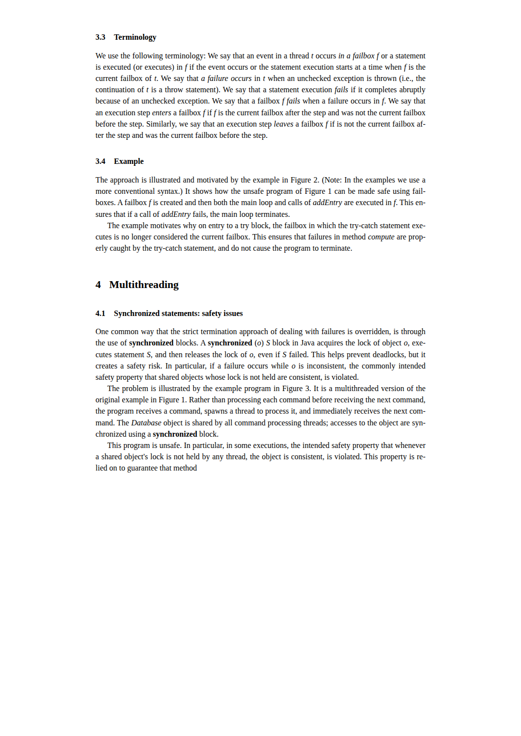3.3 Terminology
We use the following terminology: We say that an event in a thread t occurs in a failbox f or a statement is executed (or executes) in f if the event occurs or the statement execution starts at a time when f is the current failbox of t. We say that a failure occurs in t when an unchecked exception is thrown (i.e., the continuation of t is a throw statement). We say that a statement execution fails if it completes abruptly because of an unchecked exception. We say that a failbox f fails when a failure occurs in f. We say that an execution step enters a failbox f if f is the current failbox after the step and was not the current failbox before the step. Similarly, we say that an execution step leaves a failbox f if is not the current failbox after the step and was the current failbox before the step.
3.4 Example
The approach is illustrated and motivated by the example in Figure 2. (Note: In the examples we use a more conventional syntax.) It shows how the unsafe program of Figure 1 can be made safe using failboxes. A failbox f is created and then both the main loop and calls of addEntry are executed in f. This ensures that if a call of addEntry fails, the main loop terminates.
The example motivates why on entry to a try block, the failbox in which the try-catch statement executes is no longer considered the current failbox. This ensures that failures in method compute are properly caught by the try-catch statement, and do not cause the program to terminate.
4 Multithreading
4.1 Synchronized statements: safety issues
One common way that the strict termination approach of dealing with failures is overridden, is through the use of synchronized blocks. A synchronized (o) S block in Java acquires the lock of object o, executes statement S, and then releases the lock of o, even if S failed. This helps prevent deadlocks, but it creates a safety risk. In particular, if a failure occurs while o is inconsistent, the commonly intended safety property that shared objects whose lock is not held are consistent, is violated.
The problem is illustrated by the example program in Figure 3. It is a multithreaded version of the original example in Figure 1. Rather than processing each command before receiving the next command, the program receives a command, spawns a thread to process it, and immediately receives the next command. The Database object is shared by all command processing threads; accesses to the object are synchronized using a synchronized block.
This program is unsafe. In particular, in some executions, the intended safety property that whenever a shared object's lock is not held by any thread, the object is consistent, is violated. This property is relied on to guarantee that method